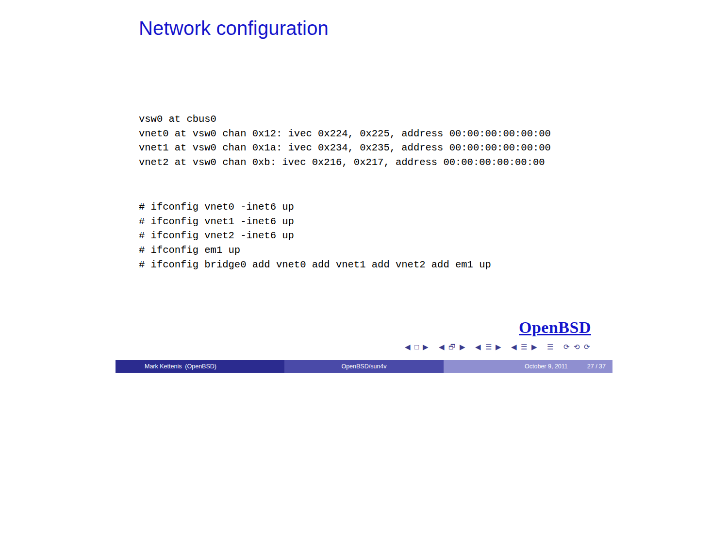Network configuration
vsw0 at cbus0
vnet0 at vsw0 chan 0x12: ivec 0x224, 0x225, address 00:00:00:00:00:00
vnet1 at vsw0 chan 0x1a: ivec 0x234, 0x235, address 00:00:00:00:00:00
vnet2 at vsw0 chan 0xb: ivec 0x216, 0x217, address 00:00:00:00:00:00
# ifconfig vnet0 -inet6 up
# ifconfig vnet1 -inet6 up
# ifconfig vnet2 -inet6 up
# ifconfig em1 up
# ifconfig bridge0 add vnet0 add vnet1 add vnet2 add em1 up
OpenBSD
◀ □ ▶ ◀ 🗗 ▶ ◀ ☰ ▶ ◀ ☰ ▶ ☰ ⟳ ⟲ ⟳
Mark Kettenis (OpenBSD)
OpenBSD/sun4v
October 9, 201127 / 37